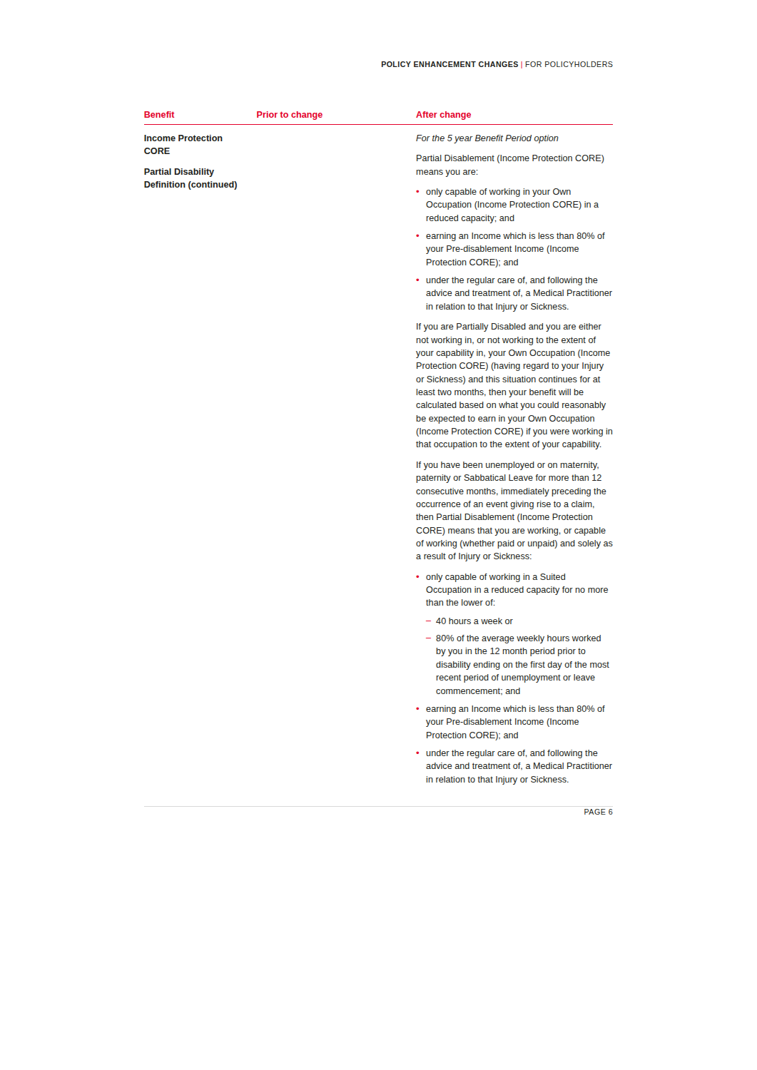POLICY ENHANCEMENT CHANGES|FOR POLICYHOLDERS
| Benefit | Prior to change | After change |
| --- | --- | --- |
| Income Protection CORE Partial Disability Definition (continued) | | For the 5 year Benefit Period option Partial Disablement (Income Protection CORE) means you are: only capable of working in your Own Occupation (Income Protection CORE) in a reduced capacity; and earning an Income which is less than 80% of your Pre-disablement Income (Income Protection CORE); and under the regular care of, and following the advice and treatment of, a Medical Practitioner in relation to that Injury or Sickness. If you are Partially Disabled and you are either not working in, or not working to the extent of your capability in, your Own Occupation (Income Protection CORE) (having regard to your Injury or Sickness) and this situation continues for at least two months, then your benefit will be calculated based on what you could reasonably be expected to earn in your Own Occupation (Income Protection CORE) if you were working in that occupation to the extent of your capability. If you have been unemployed or on maternity, paternity or Sabbatical Leave for more than 12 consecutive months, immediately preceding the occurrence of an event giving rise to a claim, then Partial Disablement (Income Protection CORE) means that you are working, or capable of working (whether paid or unpaid) and solely as a result of Injury or Sickness: only capable of working in a Suited Occupation in a reduced capacity for no more than the lower of: 40 hours a week or 80% of the average weekly hours worked by you in the 12 month period prior to disability ending on the first day of the most recent period of unemployment or leave commencement; and earning an Income which is less than 80% of your Pre-disablement Income (Income Protection CORE); and under the regular care of, and following the advice and treatment of, a Medical Practitioner in relation to that Injury or Sickness. |
PAGE 6